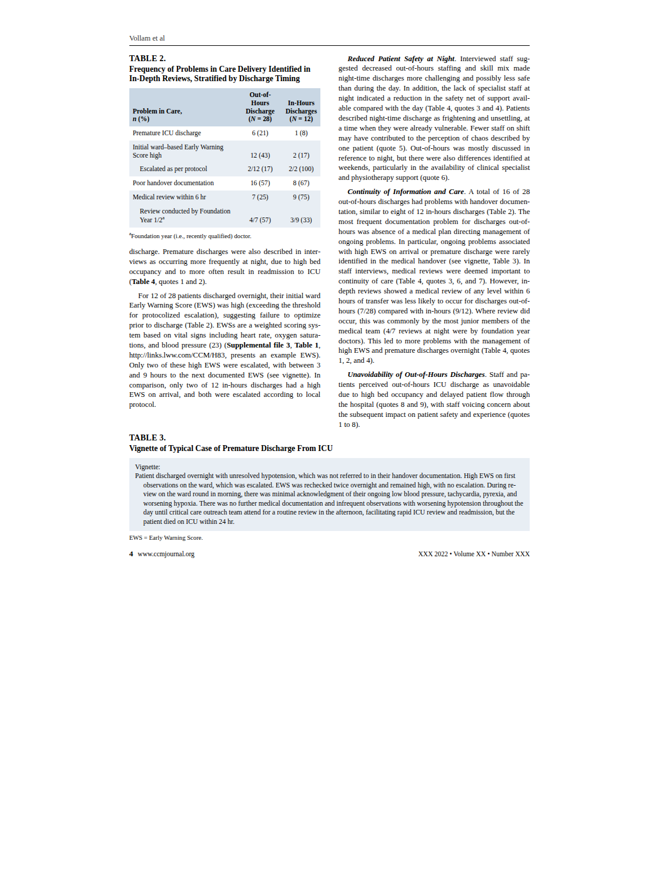Vollam et al
TABLE 2.
Frequency of Problems in Care Delivery Identified in In-Depth Reviews, Stratified by Discharge Timing
| Problem in Care, n (%) | Out-of-Hours Discharge ( N = 28) | In-Hours Discharges ( N = 12) |
| --- | --- | --- |
| Premature ICU discharge | 6 (21) | 1 (8) |
| Initial ward–based Early Warning Score high | 12 (43) | 2 (17) |
| Escalated as per protocol | 2/12 (17) | 2/2 (100) |
| Poor handover documentation | 16 (57) | 8 (67) |
| Medical review within 6 hr | 7 (25) | 9 (75) |
| Review conducted by Foundation Year 1/2 a | 4/7 (57) | 3/9 (33) |
a Foundation year (i.e., recently qualified) doctor.
discharge. Premature discharges were also described in interviews as occurring more frequently at night, due to high bed occupancy and to more often result in readmission to ICU (Table 4, quotes 1 and 2).
For 12 of 28 patients discharged overnight, their initial ward Early Warning Score (EWS) was high (exceeding the threshold for protocolized escalation), suggesting failure to optimize prior to discharge (Table 2). EWSs are a weighted scoring system based on vital signs including heart rate, oxygen saturations, and blood pressure (23) (Supplemental file 3, Table 1, http://links.lww.com/CCM/H83, presents an example EWS). Only two of these high EWS were escalated, with between 3 and 9 hours to the next documented EWS (see vignette). In comparison, only two of 12 in-hours discharges had a high EWS on arrival, and both were escalated according to local protocol.
Reduced Patient Safety at Night. Interviewed staff suggested decreased out-of-hours staffing and skill mix made night-time discharges more challenging and possibly less safe than during the day. In addition, the lack of specialist staff at night indicated a reduction in the safety net of support available compared with the day (Table 4, quotes 3 and 4). Patients described night-time discharge as frightening and unsettling, at a time when they were already vulnerable. Fewer staff on shift may have contributed to the perception of chaos described by one patient (quote 5). Out-of-hours was mostly discussed in reference to night, but there were also differences identified at weekends, particularly in the availability of clinical specialist and physiotherapy support (quote 6).
Continuity of Information and Care. A total of 16 of 28 out-of-hours discharges had problems with handover documentation, similar to eight of 12 in-hours discharges (Table 2). The most frequent documentation problem for discharges out-of-hours was absence of a medical plan directing management of ongoing problems. In particular, ongoing problems associated with high EWS on arrival or premature discharge were rarely identified in the medical handover (see vignette, Table 3). In staff interviews, medical reviews were deemed important to continuity of care (Table 4, quotes 3, 6, and 7). However, in-depth reviews showed a medical review of any level within 6 hours of transfer was less likely to occur for discharges out-of-hours (7/28) compared with in-hours (9/12). Where review did occur, this was commonly by the most junior members of the medical team (4/7 reviews at night were by foundation year doctors). This led to more problems with the management of high EWS and premature discharges overnight (Table 4, quotes 1, 2, and 4).
Unavoidability of Out-of-Hours Discharges. Staff and patients perceived out-of-hours ICU discharge as unavoidable due to high bed occupancy and delayed patient flow through the hospital (quotes 8 and 9), with staff voicing concern about the subsequent impact on patient safety and experience (quotes 1 to 8).
TABLE 3.
Vignette of Typical Case of Premature Discharge From ICU
Vignette:
Patient discharged overnight with unresolved hypotension, which was not referred to in their handover documentation. High EWS on first observations on the ward, which was escalated. EWS was rechecked twice overnight and remained high, with no escalation. During review on the ward round in morning, there was minimal acknowledgment of their ongoing low blood pressure, tachycardia, pyrexia, and worsening hypoxia. There was no further medical documentation and infrequent observations with worsening hypotension throughout the day until critical care outreach team attend for a routine review in the afternoon, facilitating rapid ICU review and readmission, but the patient died on ICU within 24 hr.
EWS = Early Warning Score.
4 www.ccmjournal.org
XXX 2022 • Volume XX • Number XXX